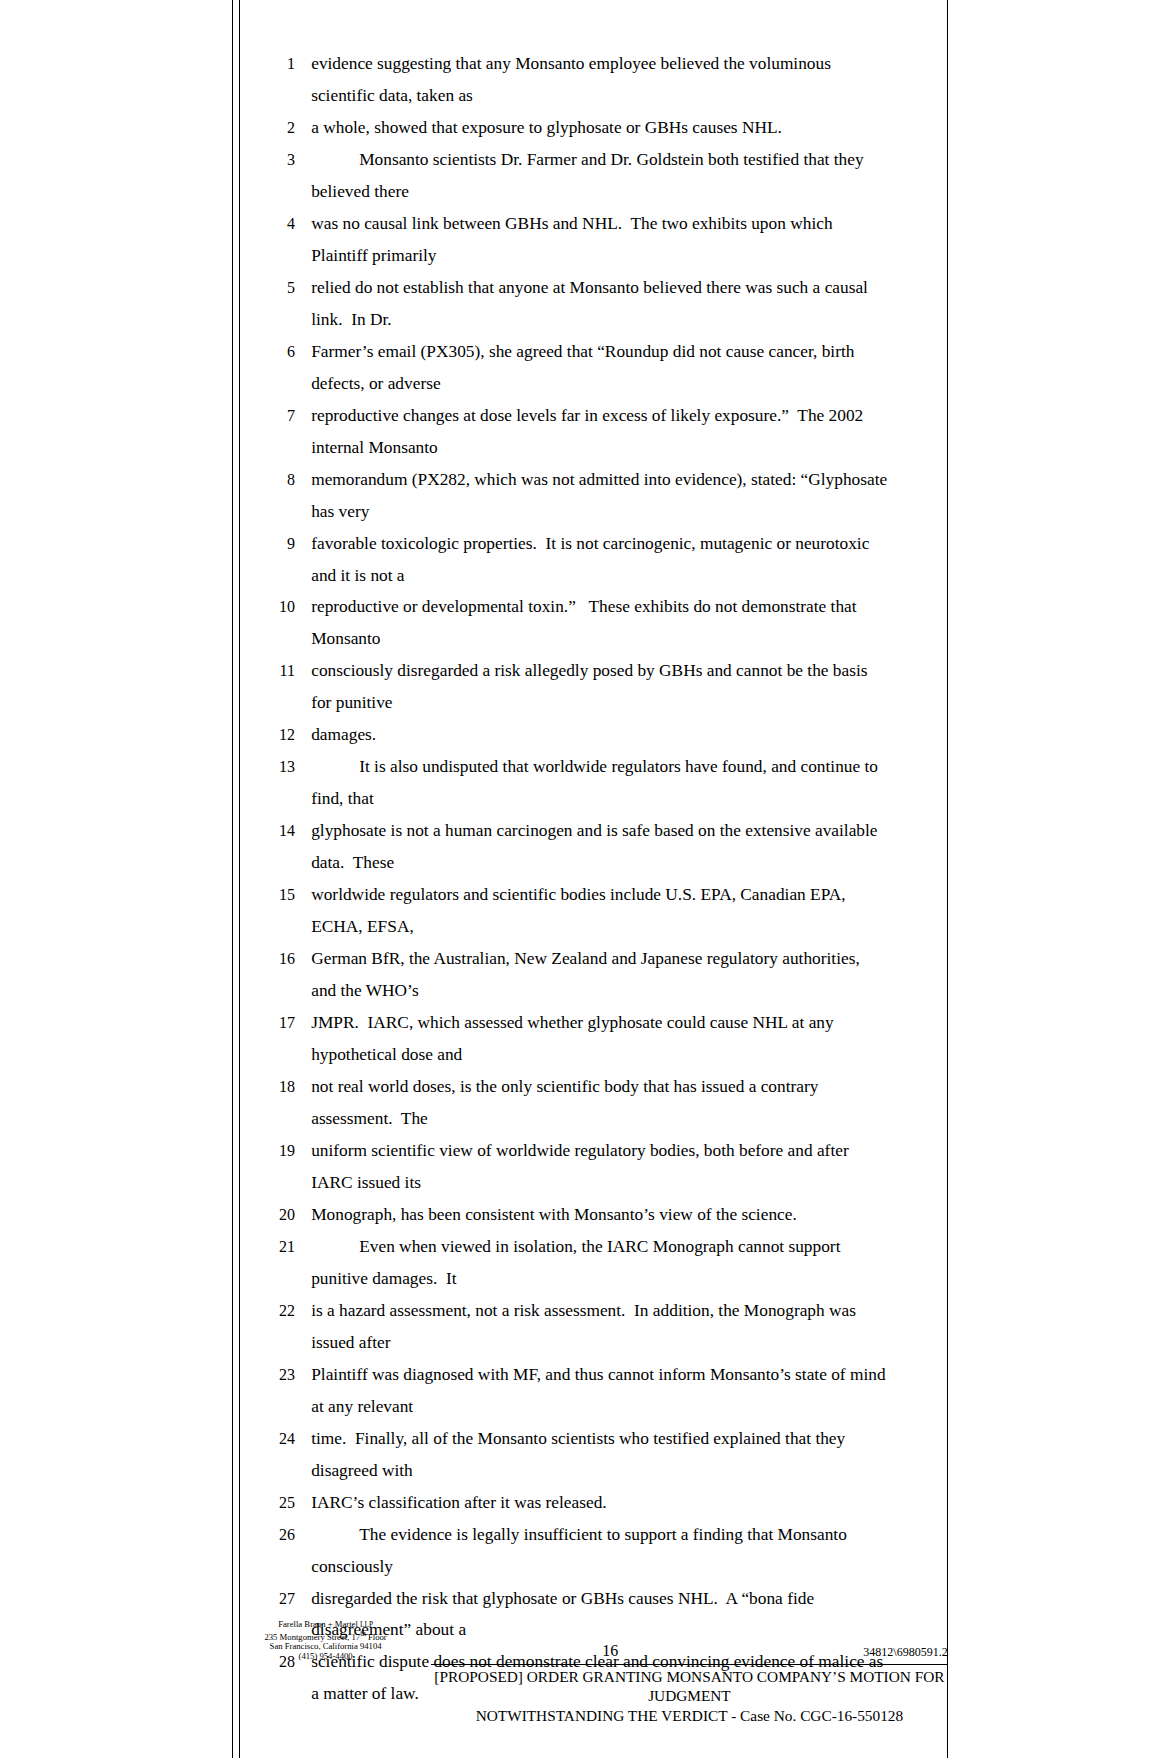evidence suggesting that any Monsanto employee believed the voluminous scientific data, taken as
a whole, showed that exposure to glyphosate or GBHs causes NHL.
Monsanto scientists Dr. Farmer and Dr. Goldstein both testified that they believed there
was no causal link between GBHs and NHL. The two exhibits upon which Plaintiff primarily
relied do not establish that anyone at Monsanto believed there was such a causal link. In Dr.
Farmer’s email (PX305), she agreed that “Roundup did not cause cancer, birth defects, or adverse
reproductive changes at dose levels far in excess of likely exposure.” The 2002 internal Monsanto
memorandum (PX282, which was not admitted into evidence), stated: “Glyphosate has very
favorable toxicologic properties. It is not carcinogenic, mutagenic or neurotoxic and it is not a
reproductive or developmental toxin.” These exhibits do not demonstrate that Monsanto
consciously disregarded a risk allegedly posed by GBHs and cannot be the basis for punitive
damages.
It is also undisputed that worldwide regulators have found, and continue to find, that
glyphosate is not a human carcinogen and is safe based on the extensive available data. These
worldwide regulators and scientific bodies include U.S. EPA, Canadian EPA, ECHA, EFSA,
German BfR, the Australian, New Zealand and Japanese regulatory authorities, and the WHO’s
JMPR. IARC, which assessed whether glyphosate could cause NHL at any hypothetical dose and
not real world doses, is the only scientific body that has issued a contrary assessment. The
uniform scientific view of worldwide regulatory bodies, both before and after IARC issued its
Monograph, has been consistent with Monsanto’s view of the science.
Even when viewed in isolation, the IARC Monograph cannot support punitive damages. It
is a hazard assessment, not a risk assessment. In addition, the Monograph was issued after
Plaintiff was diagnosed with MF, and thus cannot inform Monsanto’s state of mind at any relevant
time. Finally, all of the Monsanto scientists who testified explained that they disagreed with
IARC’s classification after it was released.
The evidence is legally insufficient to support a finding that Monsanto consciously
disregarded the risk that glyphosate or GBHs causes NHL. A “bona fide disagreement” about a
scientific dispute does not demonstrate clear and convincing evidence of malice as a matter of law.
Farella Braun + Martel LLP
235 Montgomery Street, 17th Floor
San Francisco, California 94104
(415) 954-4400
16
34812\6980591.2
[PROPOSED] ORDER GRANTING MONSANTO COMPANY’S MOTION FOR JUDGMENT
NOTWITHSTANDING THE VERDICT - Case No. CGC-16-550128